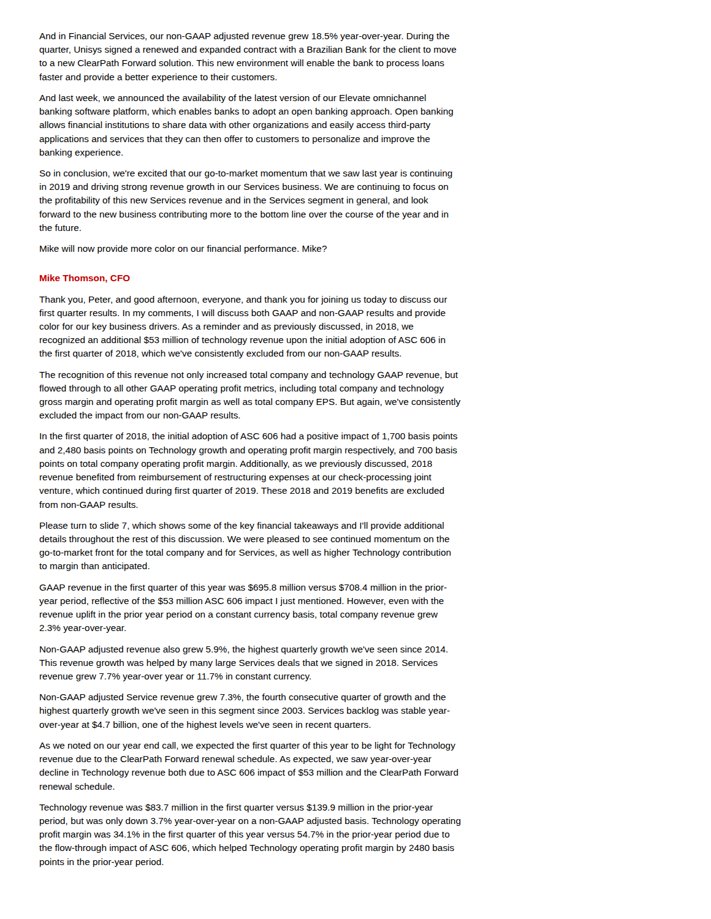And in Financial Services, our non-GAAP adjusted revenue grew 18.5% year-over-year. During the quarter, Unisys signed a renewed and expanded contract with a Brazilian Bank for the client to move to a new ClearPath Forward solution. This new environment will enable the bank to process loans faster and provide a better experience to their customers.
And last week, we announced the availability of the latest version of our Elevate omnichannel banking software platform, which enables banks to adopt an open banking approach. Open banking allows financial institutions to share data with other organizations and easily access third-party applications and services that they can then offer to customers to personalize and improve the banking experience.
So in conclusion, we're excited that our go-to-market momentum that we saw last year is continuing in 2019 and driving strong revenue growth in our Services business. We are continuing to focus on the profitability of this new Services revenue and in the Services segment in general, and look forward to the new business contributing more to the bottom line over the course of the year and in the future.
Mike will now provide more color on our financial performance. Mike?
Mike Thomson, CFO
Thank you, Peter, and good afternoon, everyone, and thank you for joining us today to discuss our first quarter results. In my comments, I will discuss both GAAP and non-GAAP results and provide color for our key business drivers. As a reminder and as previously discussed, in 2018, we recognized an additional $53 million of technology revenue upon the initial adoption of ASC 606 in the first quarter of 2018, which we've consistently excluded from our non-GAAP results.
The recognition of this revenue not only increased total company and technology GAAP revenue, but flowed through to all other GAAP operating profit metrics, including total company and technology gross margin and operating profit margin as well as total company EPS. But again, we've consistently excluded the impact from our non-GAAP results.
In the first quarter of 2018, the initial adoption of ASC 606 had a positive impact of 1,700 basis points and 2,480 basis points on Technology growth and operating profit margin respectively, and 700 basis points on total company operating profit margin. Additionally, as we previously discussed, 2018 revenue benefited from reimbursement of restructuring expenses at our check-processing joint venture, which continued during first quarter of 2019. These 2018 and 2019 benefits are excluded from non-GAAP results.
Please turn to slide 7, which shows some of the key financial takeaways and I'll provide additional details throughout the rest of this discussion. We were pleased to see continued momentum on the go-to-market front for the total company and for Services, as well as higher Technology contribution to margin than anticipated.
GAAP revenue in the first quarter of this year was $695.8 million versus $708.4 million in the prior-year period, reflective of the $53 million ASC 606 impact I just mentioned. However, even with the revenue uplift in the prior year period on a constant currency basis, total company revenue grew 2.3% year-over-year.
Non-GAAP adjusted revenue also grew 5.9%, the highest quarterly growth we've seen since 2014. This revenue growth was helped by many large Services deals that we signed in 2018. Services revenue grew 7.7% year-over year or 11.7% in constant currency.
Non-GAAP adjusted Service revenue grew 7.3%, the fourth consecutive quarter of growth and the highest quarterly growth we've seen in this segment since 2003. Services backlog was stable year-over-year at $4.7 billion, one of the highest levels we've seen in recent quarters.
As we noted on our year end call, we expected the first quarter of this year to be light for Technology revenue due to the ClearPath Forward renewal schedule. As expected, we saw year-over-year decline in Technology revenue both due to ASC 606 impact of $53 million and the ClearPath Forward renewal schedule.
Technology revenue was $83.7 million in the first quarter versus $139.9 million in the prior-year period, but was only down 3.7% year-over-year on a non-GAAP adjusted basis. Technology operating profit margin was 34.1% in the first quarter of this year versus 54.7% in the prior-year period due to the flow-through impact of ASC 606, which helped Technology operating profit margin by 2480 basis points in the prior-year period.